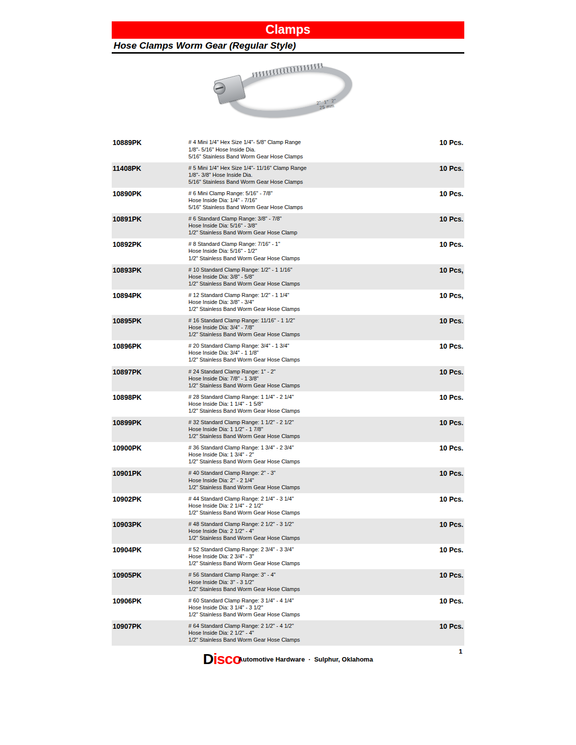Clamps
Hose Clamps Worm Gear (Regular Style)
2" 1" 2"
25 mm
| 10889PK | # 4 Mini 1/4" Hex Size 1/4"- 5/8" Clamp Range 1/8"- 5/16" Hose Inside Dia. 5/16" Stainless Band Worm Gear Hose Clamps | 10 Pcs. |
| 11408PK | # 5 Mini 1/4" Hex Size 1/4"- 11/16" Clamp Range 1/8"- 3/8" Hose Inside Dia. 5/16" Stainless Band Worm Gear Hose Clamps | 10 Pcs. |
| 10890PK | # 6 Mini Clamp Range: 5/16" - 7/8" Hose Inside Dia: 1/4" - 7/16" 5/16" Stainless Band Worm Gear Hose Clamps | 10 Pcs. |
| 10891PK | # 6 Standard Clamp Range: 3/8" - 7/8" Hose Inside Dia: 5/16" - 3/8" 1/2" Stainless Band Worm Gear Hose Clamp | 10 Pcs. |
| 10892PK | # 8 Standard Clamp Range: 7/16" - 1" Hose Inside Dia: 5/16" - 1/2" 1/2" Stainless Band Worm Gear Hose Clamps | 10 Pcs. |
| 10893PK | # 10 Standard Clamp Range: 1/2" - 1 1/16" Hose Inside Dia: 3/8" - 5/8" 1/2" Stainless Band Worm Gear Hose Clamps | 10 Pcs, |
| 10894PK | # 12 Standard Clamp Range: 1/2" - 1 1/4" Hose Inside Dia: 3/8" - 3/4" 1/2" Stainless Band Worm Gear Hose Clamps | 10 Pcs, |
| 10895PK | # 16 Standard Clamp Range: 11/16" - 1 1/2" Hose Inside Dia: 3/4" - 7/8" 1/2" Stainless Band Worm Gear Hose Clamps | 10 Pcs. |
| 10896PK | # 20 Standard Clamp Range: 3/4" - 1 3/4" Hose Inside Dia: 3/4" - 1 1/8" 1/2" Stainless Band Worm Gear Hose Clamps | 10 Pcs. |
| 10897PK | # 24 Standard Clamp Range: 1" - 2" Hose Inside Dia: 7/8" - 1 3/8" 1/2" Stainless Band Worm Gear Hose Clamps | 10 Pcs. |
| 10898PK | # 28 Standard Clamp Range: 1 1/4" - 2 1/4" Hose Inside Dia: 1 1/4" - 1 5/8" 1/2" Stainless Band Worm Gear Hose Clamps | 10 Pcs. |
| 10899PK | # 32 Standard Clamp Range: 1 1/2" - 2 1/2" Hose Inside Dia: 1 1/2" - 1 7/8" 1/2" Stainless Band Worm Gear Hose Clamps | 10 Pcs. |
| 10900PK | # 36 Standard Clamp Range: 1 3/4" - 2 3/4" Hose Inside Dia: 1 3/4" - 2" 1/2" Stainless Band Worm Gear Hose Clamps | 10 Pcs. |
| 10901PK | # 40 Standard Clamp Range: 2" - 3" Hose Inside Dia: 2" - 2 1/4" 1/2" Stainless Band Worm Gear Hose Clamps | 10 Pcs. |
| 10902PK | # 44 Standard Clamp Range: 2 1/4" - 3 1/4" Hose Inside Dia: 2 1/4" - 2 1/2" 1/2" Stainless Band Worm Gear Hose Clamps | 10 Pcs. |
| 10903PK | # 48 Standard Clamp Range: 2 1/2" - 3 1/2" Hose Inside Dia: 2 1/2" - 4" 1/2" Stainless Band Worm Gear Hose Clamps | 10 Pcs. |
| 10904PK | # 52 Standard Clamp Range: 2 3/4" - 3 3/4" Hose Inside Dia: 2 3/4" - 3" 1/2" Stainless Band Worm Gear Hose Clamps | 10 Pcs. |
| 10905PK | # 56 Standard Clamp Range: 3" - 4" Hose Inside Dia: 3" - 3 1/2" 1/2" Stainless Band Worm Gear Hose Clamps | 10 Pcs. |
| 10906PK | # 60 Standard Clamp Range: 3 1/4" - 4 1/4" Hose Inside Dia: 3 1/4" - 3 1/2" 1/2" Stainless Band Worm Gear Hose Clamps | 10 Pcs. |
| 10907PK | # 64 Standard Clamp Range: 2 1/2" - 4 1/2" Hose Inside Dia: 2 1/2" - 4" 1/2" Stainless Band Worm Gear Hose Clamps | 10 Pcs. |
1
Disco Automotive Hardware · Sulphur, Oklahoma